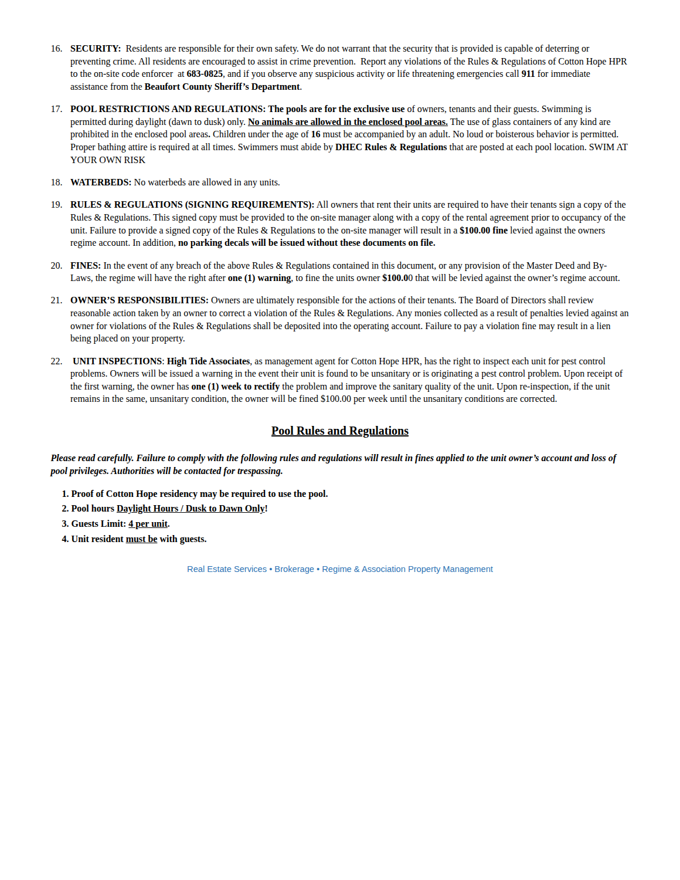16. SECURITY: Residents are responsible for their own safety. We do not warrant that the security that is provided is capable of deterring or preventing crime. All residents are encouraged to assist in crime prevention. Report any violations of the Rules & Regulations of Cotton Hope HPR to the on-site code enforcer at 683-0825, and if you observe any suspicious activity or life threatening emergencies call 911 for immediate assistance from the Beaufort County Sheriff’s Department.
17. POOL RESTRICTIONS AND REGULATIONS: The pools are for the exclusive use of owners, tenants and their guests. Swimming is permitted during daylight (dawn to dusk) only. No animals are allowed in the enclosed pool areas. The use of glass containers of any kind are prohibited in the enclosed pool areas. Children under the age of 16 must be accompanied by an adult. No loud or boisterous behavior is permitted. Proper bathing attire is required at all times. Swimmers must abide by DHEC Rules & Regulations that are posted at each pool location. SWIM AT YOUR OWN RISK
18. WATERBEDS: No waterbeds are allowed in any units.
19. RULES & REGULATIONS (SIGNING REQUIREMENTS): All owners that rent their units are required to have their tenants sign a copy of the Rules & Regulations. This signed copy must be provided to the on-site manager along with a copy of the rental agreement prior to occupancy of the unit. Failure to provide a signed copy of the Rules & Regulations to the on-site manager will result in a $100.00 fine levied against the owners regime account. In addition, no parking decals will be issued without these documents on file.
20. FINES: In the event of any breach of the above Rules & Regulations contained in this document, or any provision of the Master Deed and By-Laws, the regime will have the right after one (1) warning, to fine the units owner $100.00 that will be levied against the owner’s regime account.
21. OWNER’S RESPONSIBILITIES: Owners are ultimately responsible for the actions of their tenants. The Board of Directors shall review reasonable action taken by an owner to correct a violation of the Rules & Regulations. Any monies collected as a result of penalties levied against an owner for violations of the Rules & Regulations shall be deposited into the operating account. Failure to pay a violation fine may result in a lien being placed on your property.
22. UNIT INSPECTIONS: High Tide Associates, as management agent for Cotton Hope HPR, has the right to inspect each unit for pest control problems. Owners will be issued a warning in the event their unit is found to be unsanitary or is originating a pest control problem. Upon receipt of the first warning, the owner has one (1) week to rectify the problem and improve the sanitary quality of the unit. Upon re-inspection, if the unit remains in the same, unsanitary condition, the owner will be fined $100.00 per week until the unsanitary conditions are corrected.
Pool Rules and Regulations
Please read carefully. Failure to comply with the following rules and regulations will result in fines applied to the unit owner’s account and loss of pool privileges. Authorities will be contacted for trespassing.
Proof of Cotton Hope residency may be required to use the pool.
Pool hours Daylight Hours / Dusk to Dawn Only!
Guests Limit: 4 per unit.
Unit resident must be with guests.
Real Estate Services • Brokerage • Regime & Association Property Management